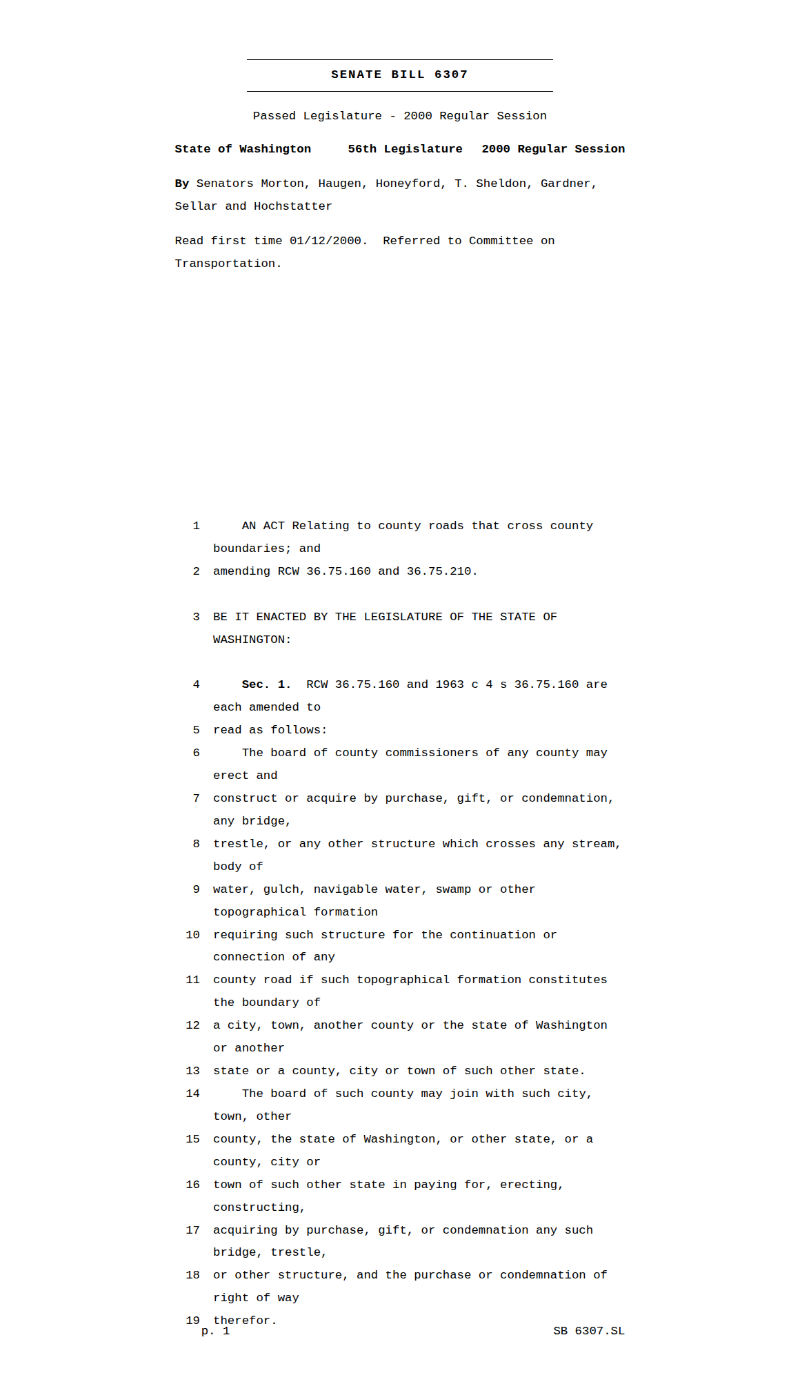SENATE BILL 6307
Passed Legislature - 2000 Regular Session
State of Washington 56th Legislature 2000 Regular Session
By Senators Morton, Haugen, Honeyford, T. Sheldon, Gardner, Sellar and Hochstatter
Read first time 01/12/2000. Referred to Committee on Transportation.
1 AN ACT Relating to county roads that cross county boundaries; and
2 amending RCW 36.75.160 and 36.75.210.
3 BE IT ENACTED BY THE LEGISLATURE OF THE STATE OF WASHINGTON:
4 Sec. 1. RCW 36.75.160 and 1963 c 4 s 36.75.160 are each amended to
5 read as follows:
6 The board of county commissioners of any county may erect and
7 construct or acquire by purchase, gift, or condemnation, any bridge,
8 trestle, or any other structure which crosses any stream, body of
9 water, gulch, navigable water, swamp or other topographical formation
10 requiring such structure for the continuation or connection of any
11 county road if such topographical formation constitutes the boundary of
12 a city, town, another county or the state of Washington or another
13 state or a county, city or town of such other state.
14 The board of such county may join with such city, town, other
15 county, the state of Washington, or other state, or a county, city or
16 town of such other state in paying for, erecting, constructing,
17 acquiring by purchase, gift, or condemnation any such bridge, trestle,
18 or other structure, and the purchase or condemnation of right of way
19 therefor.
p. 1 SB 6307.SL